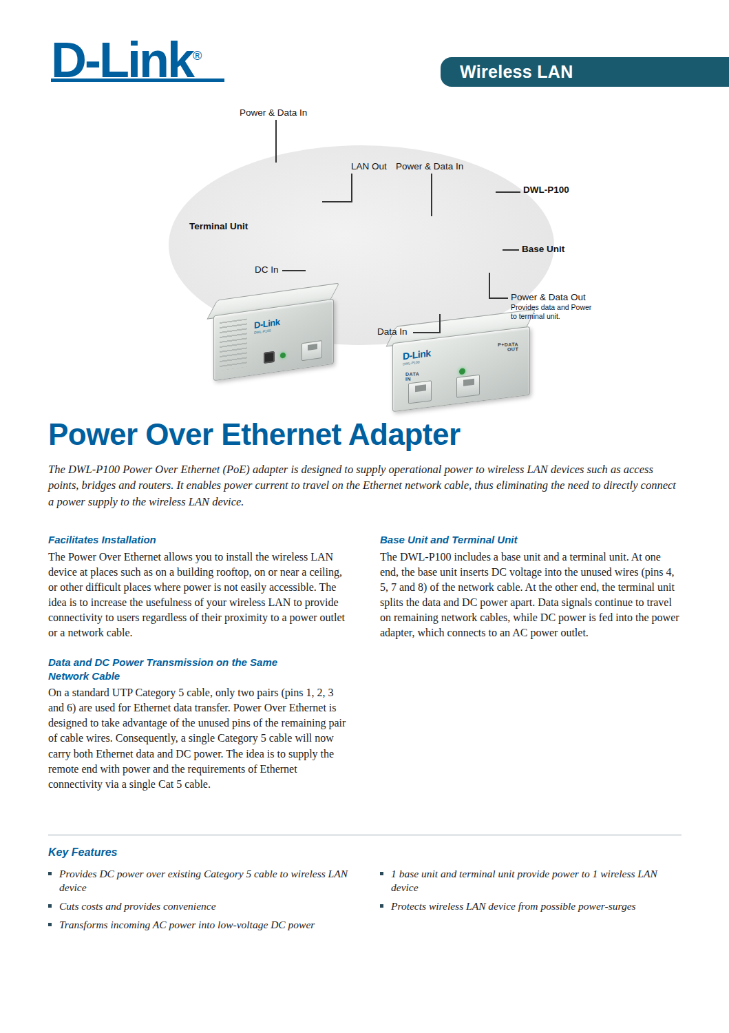D-Link®
Wireless LAN
Power & Data In
LAN Out
Power & Data In
DWL-P100
Terminal Unit
DC In
Base Unit
Power & Data Out
Provides data and Power
to terminal unit.
Data In
D-LinkDWL-P100
D-LinkDWL-P100
DATA
IN
P+DATA
OUT
Power Over Ethernet Adapter
The DWL-P100 Power Over Ethernet (PoE) adapter is designed to supply operational power to wireless LAN devices such as access points, bridges and routers. It enables power current to travel on the Ethernet network cable, thus eliminating the need to directly connect a power supply to the wireless LAN device.
Facilitates Installation
The Power Over Ethernet allows you to install the wireless LAN device at places such as on a building rooftop, on or near a ceiling, or other difficult places where power is not easily accessible. The idea is to increase the usefulness of your wireless LAN to provide connectivity to users regardless of their proximity to a power outlet or a network cable.
Data and DC Power Transmission on the Same
Network Cable
On a standard UTP Category 5 cable, only two pairs (pins 1, 2, 3 and 6) are used for Ethernet data transfer. Power Over Ethernet is designed to take advantage of the unused pins of the remaining pair of cable wires. Consequently, a single Category 5 cable will now carry both Ethernet data and DC power. The idea is to supply the remote end with power and the requirements of Ethernet connectivity via a single Cat 5 cable.
Base Unit and Terminal Unit
The DWL-P100 includes a base unit and a terminal unit. At one end, the base unit inserts DC voltage into the unused wires (pins 4, 5, 7 and 8) of the network cable. At the other end, the terminal unit splits the data and DC power apart. Data signals continue to travel on remaining network cables, while DC power is fed into the power adapter, which connects to an AC power outlet.
Key Features
Provides DC power over existing Category 5 cable to wireless LAN device
Cuts costs and provides convenience
Transforms incoming AC power into low-voltage DC power
1 base unit and terminal unit provide power to 1 wireless LAN device
Protects wireless LAN device from possible power-surges